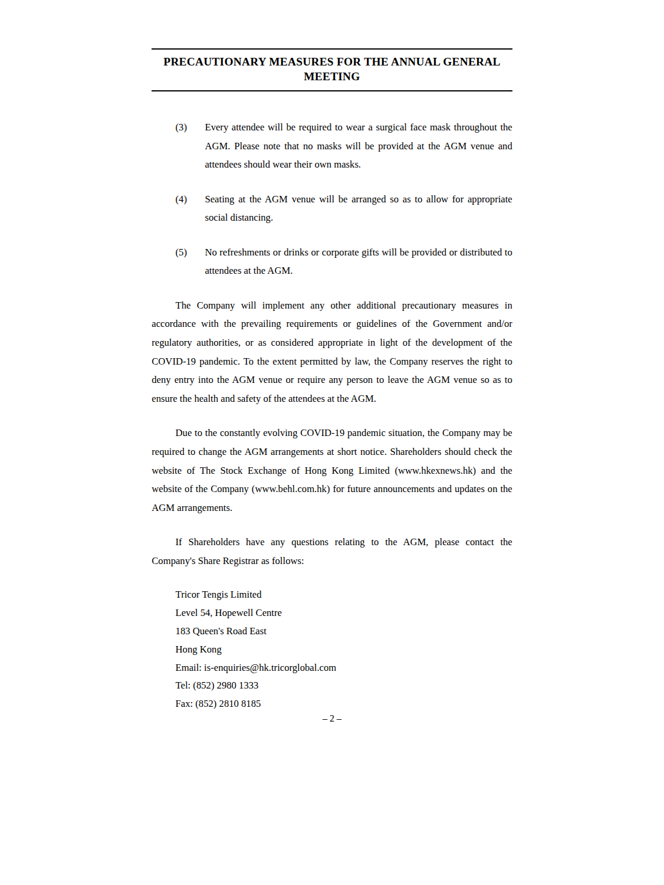PRECAUTIONARY MEASURES FOR THE ANNUAL GENERAL MEETING
(3) Every attendee will be required to wear a surgical face mask throughout the AGM. Please note that no masks will be provided at the AGM venue and attendees should wear their own masks.
(4) Seating at the AGM venue will be arranged so as to allow for appropriate social distancing.
(5) No refreshments or drinks or corporate gifts will be provided or distributed to attendees at the AGM.
The Company will implement any other additional precautionary measures in accordance with the prevailing requirements or guidelines of the Government and/or regulatory authorities, or as considered appropriate in light of the development of the COVID-19 pandemic. To the extent permitted by law, the Company reserves the right to deny entry into the AGM venue or require any person to leave the AGM venue so as to ensure the health and safety of the attendees at the AGM.
Due to the constantly evolving COVID-19 pandemic situation, the Company may be required to change the AGM arrangements at short notice. Shareholders should check the website of The Stock Exchange of Hong Kong Limited (www.hkexnews.hk) and the website of the Company (www.behl.com.hk) for future announcements and updates on the AGM arrangements.
If Shareholders have any questions relating to the AGM, please contact the Company's Share Registrar as follows:
Tricor Tengis Limited
Level 54, Hopewell Centre
183 Queen's Road East
Hong Kong
Email: is-enquiries@hk.tricorglobal.com
Tel: (852) 2980 1333
Fax: (852) 2810 8185
– 2 –